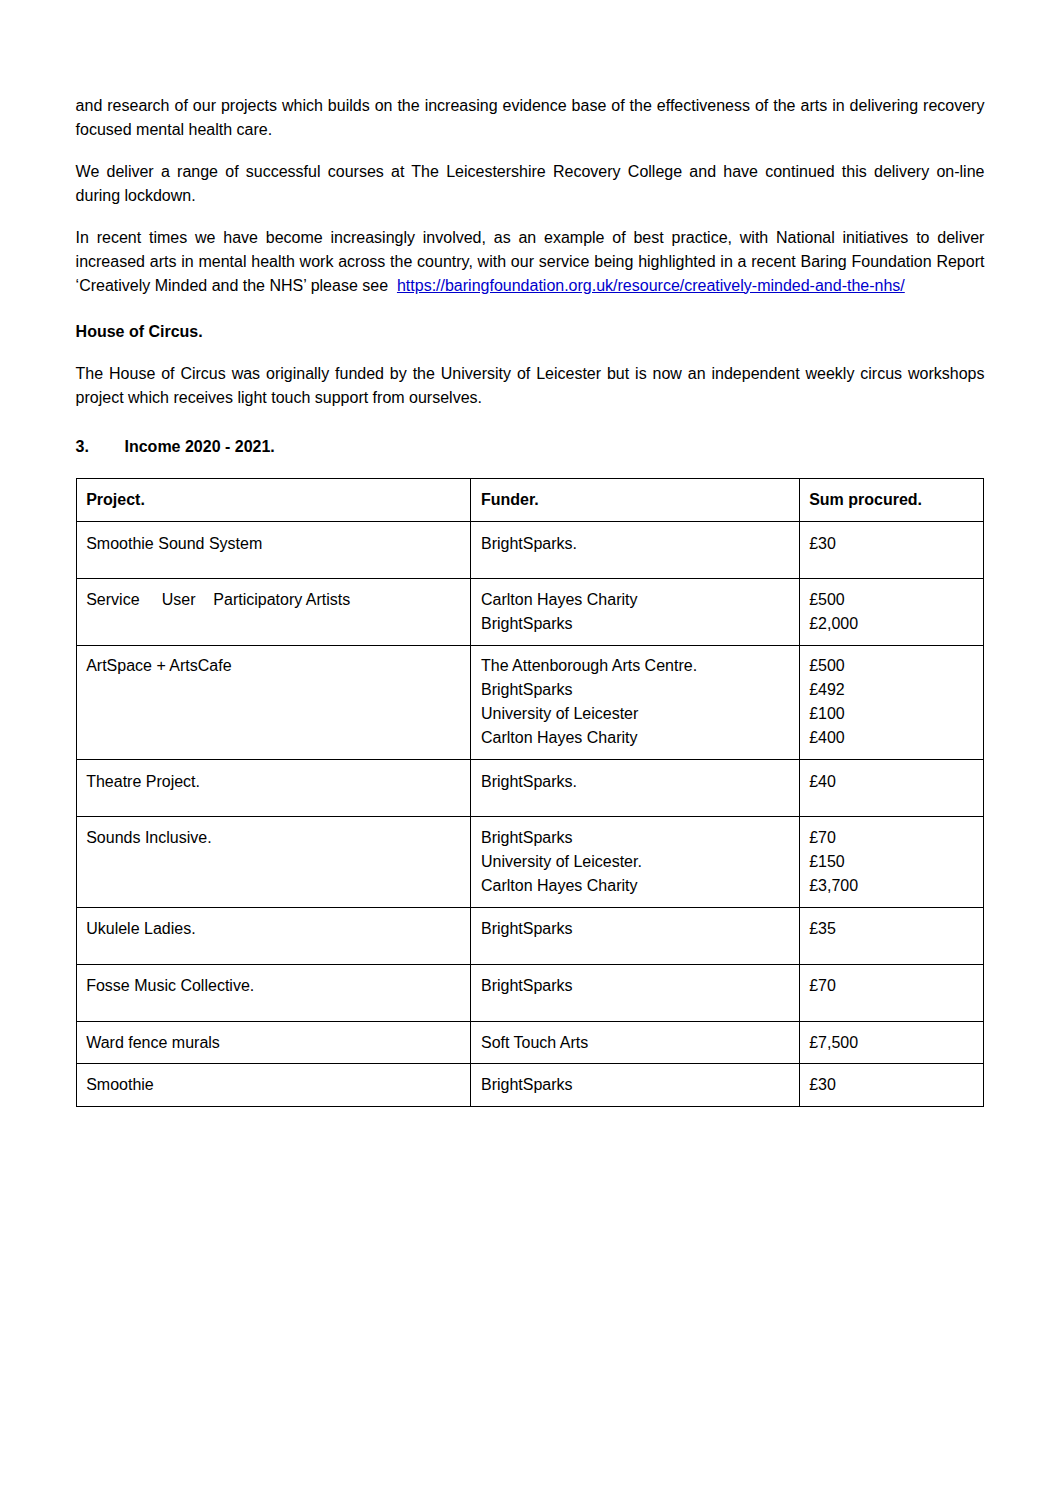and research of our projects which builds on the increasing evidence base of the effectiveness of the arts in delivering recovery focused mental health care.
We deliver a range of successful courses at The Leicestershire Recovery College and have continued this delivery on-line during lockdown.
In recent times we have become increasingly involved, as an example of best practice, with National initiatives to deliver increased arts in mental health work across the country, with our service being highlighted in a recent Baring Foundation Report ‘Creatively Minded and the NHS’ please see https://baringfoundation.org.uk/resource/creatively-minded-and-the-nhs/
House of Circus.
The House of Circus was originally funded by the University of Leicester but is now an independent weekly circus workshops project which receives light touch support from ourselves.
3. Income 2020 - 2021.
| Project. | Funder. | Sum procured. |
| --- | --- | --- |
| Smoothie Sound System | BrightSparks. | £30 |
| Service User Participatory Artists | Carlton Hayes Charity BrightSparks | £500 £2,000 |
| ArtSpace + ArtsCafe | The Attenborough Arts Centre. BrightSparks University of Leicester Carlton Hayes Charity | £500 £492 £100 £400 |
| Theatre Project. | BrightSparks. | £40 |
| Sounds Inclusive. | BrightSparks University of Leicester. Carlton Hayes Charity | £70 £150 £3,700 |
| Ukulele Ladies. | BrightSparks | £35 |
| Fosse Music Collective. | BrightSparks | £70 |
| Ward fence murals | Soft Touch Arts | £7,500 |
| Smoothie | BrightSparks | £30 |